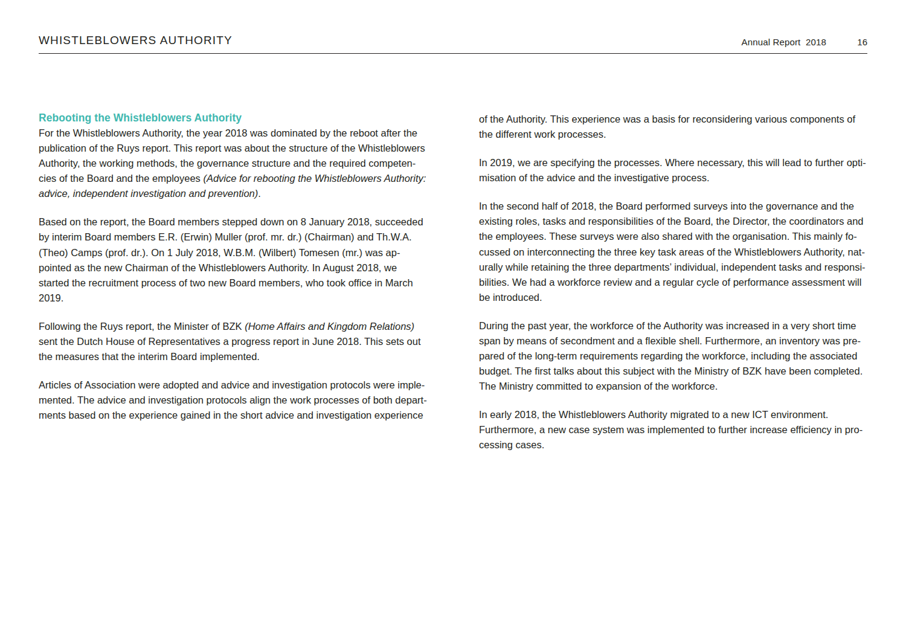Whistleblowers Authority
Annual Report 2018 16
Rebooting the Whistleblowers Authority
For the Whistleblowers Authority, the year 2018 was dominated by the reboot after the publication of the Ruys report. This report was about the structure of the Whistleblowers Authority, the working methods, the governance structure and the required competencies of the Board and the employees (Advice for rebooting the Whistleblowers Authority: advice, independent investigation and prevention).
Based on the report, the Board members stepped down on 8 January 2018, succeeded by interim Board members E.R. (Erwin) Muller (prof. mr. dr.) (Chairman) and Th.W.A. (Theo) Camps (prof. dr.). On 1 July 2018, W.B.M. (Wilbert) Tomesen (mr.) was appointed as the new Chairman of the Whistleblowers Authority. In August 2018, we started the recruitment process of two new Board members, who took office in March 2019.
Following the Ruys report, the Minister of BZK (Home Affairs and Kingdom Relations) sent the Dutch House of Representatives a progress report in June 2018. This sets out the measures that the interim Board implemented.
Articles of Association were adopted and advice and investigation protocols were implemented. The advice and investigation protocols align the work processes of both departments based on the experience gained in the short advice and investigation experience of the Authority. This experience was a basis for reconsidering various components of the different work processes.
In 2019, we are specifying the processes. Where necessary, this will lead to further optimisation of the advice and the investigative process.
In the second half of 2018, the Board performed surveys into the governance and the existing roles, tasks and responsibilities of the Board, the Director, the coordinators and the employees. These surveys were also shared with the organisation. This mainly focussed on interconnecting the three key task areas of the Whistleblowers Authority, naturally while retaining the three departments’ individual, independent tasks and responsibilities. We had a workforce review and a regular cycle of performance assessment will be introduced.
During the past year, the workforce of the Authority was increased in a very short time span by means of secondment and a flexible shell. Furthermore, an inventory was prepared of the long-term requirements regarding the workforce, including the associated budget. The first talks about this subject with the Ministry of BZK have been completed. The Ministry committed to expansion of the workforce.
In early 2018, the Whistleblowers Authority migrated to a new ICT environment. Furthermore, a new case system was implemented to further increase efficiency in processing cases.